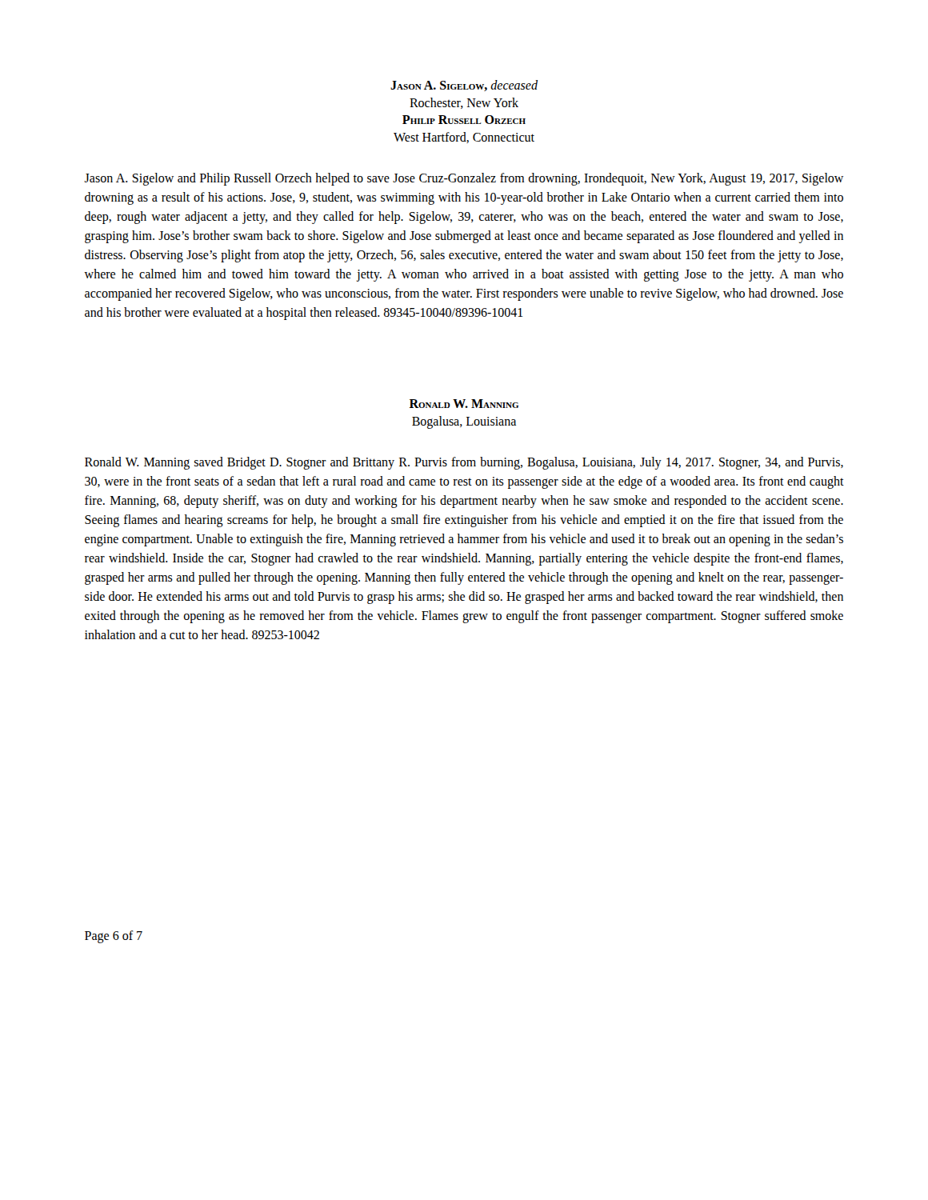Jason A. Sigelow, deceased
Rochester, New York
Philip Russell Orzech
West Hartford, Connecticut
Jason A. Sigelow and Philip Russell Orzech helped to save Jose Cruz-Gonzalez from drowning, Irondequoit, New York, August 19, 2017, Sigelow drowning as a result of his actions. Jose, 9, student, was swimming with his 10-year-old brother in Lake Ontario when a current carried them into deep, rough water adjacent a jetty, and they called for help. Sigelow, 39, caterer, who was on the beach, entered the water and swam to Jose, grasping him. Jose’s brother swam back to shore. Sigelow and Jose submerged at least once and became separated as Jose floundered and yelled in distress. Observing Jose’s plight from atop the jetty, Orzech, 56, sales executive, entered the water and swam about 150 feet from the jetty to Jose, where he calmed him and towed him toward the jetty. A woman who arrived in a boat assisted with getting Jose to the jetty. A man who accompanied her recovered Sigelow, who was unconscious, from the water. First responders were unable to revive Sigelow, who had drowned. Jose and his brother were evaluated at a hospital then released. 89345-10040/89396-10041
Ronald W. Manning
Bogalusa, Louisiana
Ronald W. Manning saved Bridget D. Stogner and Brittany R. Purvis from burning, Bogalusa, Louisiana, July 14, 2017. Stogner, 34, and Purvis, 30, were in the front seats of a sedan that left a rural road and came to rest on its passenger side at the edge of a wooded area. Its front end caught fire. Manning, 68, deputy sheriff, was on duty and working for his department nearby when he saw smoke and responded to the accident scene. Seeing flames and hearing screams for help, he brought a small fire extinguisher from his vehicle and emptied it on the fire that issued from the engine compartment. Unable to extinguish the fire, Manning retrieved a hammer from his vehicle and used it to break out an opening in the sedan’s rear windshield. Inside the car, Stogner had crawled to the rear windshield. Manning, partially entering the vehicle despite the front-end flames, grasped her arms and pulled her through the opening. Manning then fully entered the vehicle through the opening and knelt on the rear, passenger-side door. He extended his arms out and told Purvis to grasp his arms; she did so. He grasped her arms and backed toward the rear windshield, then exited through the opening as he removed her from the vehicle. Flames grew to engulf the front passenger compartment. Stogner suffered smoke inhalation and a cut to her head. 89253-10042
Page 6 of 7